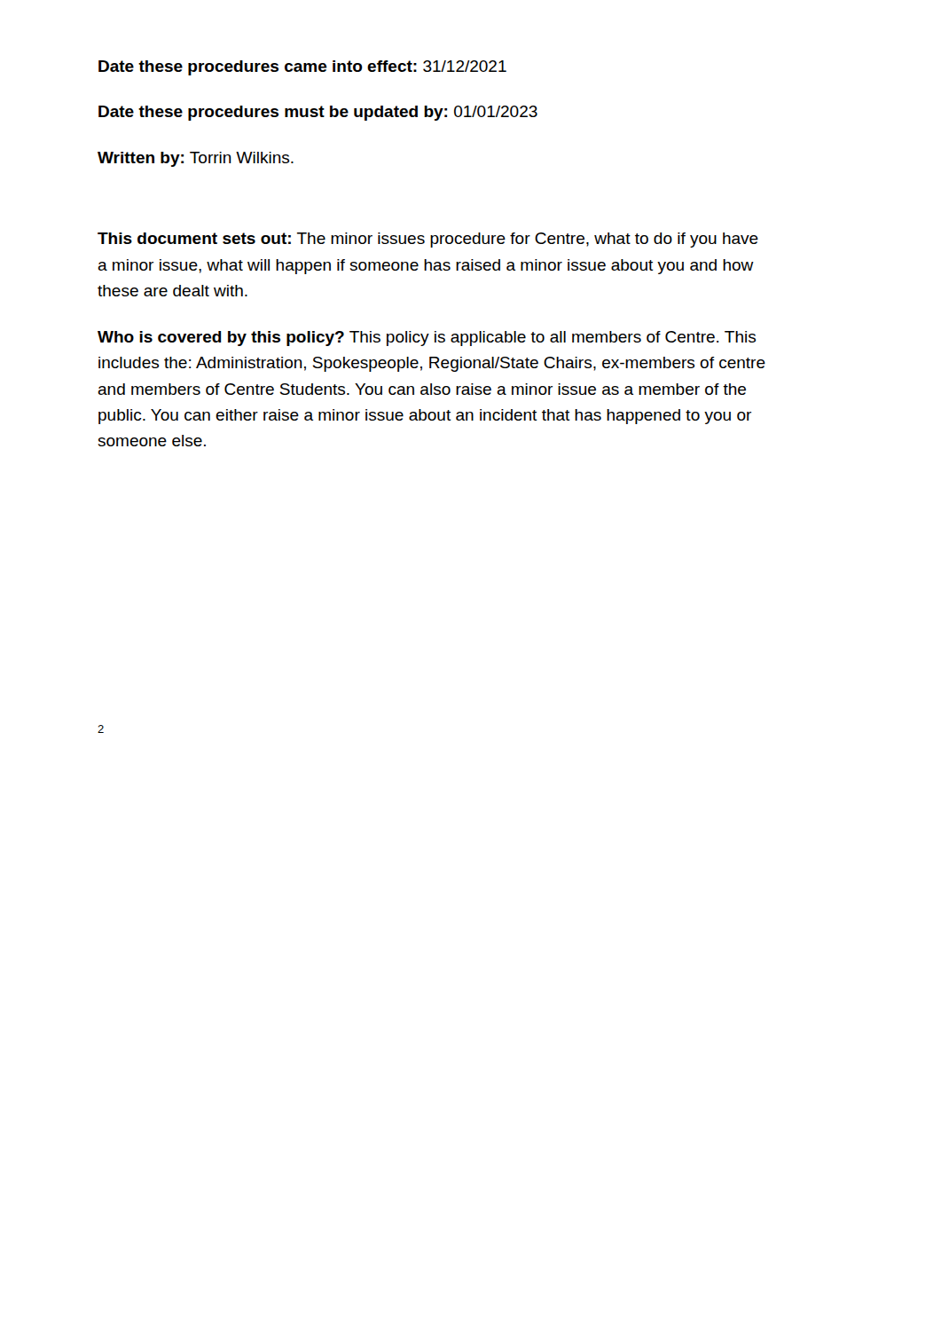Date these procedures came into effect: 31/12/2021
Date these procedures must be updated by: 01/01/2023
Written by: Torrin Wilkins.
This document sets out: The minor issues procedure for Centre, what to do if you have a minor issue, what will happen if someone has raised a minor issue about you and how these are dealt with.
Who is covered by this policy? This policy is applicable to all members of Centre. This includes the: Administration, Spokespeople, Regional/State Chairs, ex-members of centre and members of Centre Students. You can also raise a minor issue as a member of the public. You can either raise a minor issue about an incident that has happened to you or someone else.
2